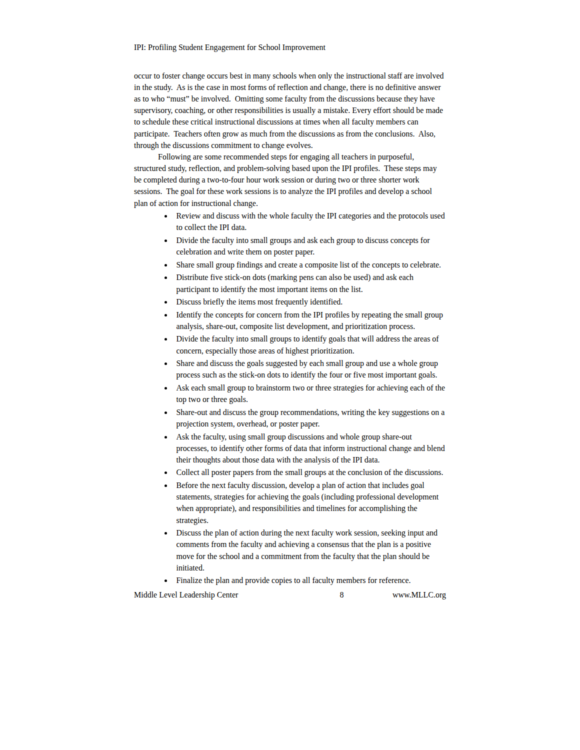IPI: Profiling Student Engagement for School Improvement
occur to foster change occurs best in many schools when only the instructional staff are involved in the study. As is the case in most forms of reflection and change, there is no definitive answer as to who “must” be involved. Omitting some faculty from the discussions because they have supervisory, coaching, or other responsibilities is usually a mistake. Every effort should be made to schedule these critical instructional discussions at times when all faculty members can participate. Teachers often grow as much from the discussions as from the conclusions. Also, through the discussions commitment to change evolves.
Following are some recommended steps for engaging all teachers in purposeful, structured study, reflection, and problem-solving based upon the IPI profiles. These steps may be completed during a two-to-four hour work session or during two or three shorter work sessions. The goal for these work sessions is to analyze the IPI profiles and develop a school plan of action for instructional change.
Review and discuss with the whole faculty the IPI categories and the protocols used to collect the IPI data.
Divide the faculty into small groups and ask each group to discuss concepts for celebration and write them on poster paper.
Share small group findings and create a composite list of the concepts to celebrate.
Distribute five stick-on dots (marking pens can also be used) and ask each participant to identify the most important items on the list.
Discuss briefly the items most frequently identified.
Identify the concepts for concern from the IPI profiles by repeating the small group analysis, share-out, composite list development, and prioritization process.
Divide the faculty into small groups to identify goals that will address the areas of concern, especially those areas of highest prioritization.
Share and discuss the goals suggested by each small group and use a whole group process such as the stick-on dots to identify the four or five most important goals.
Ask each small group to brainstorm two or three strategies for achieving each of the top two or three goals.
Share-out and discuss the group recommendations, writing the key suggestions on a projection system, overhead, or poster paper.
Ask the faculty, using small group discussions and whole group share-out processes, to identify other forms of data that inform instructional change and blend their thoughts about those data with the analysis of the IPI data.
Collect all poster papers from the small groups at the conclusion of the discussions.
Before the next faculty discussion, develop a plan of action that includes goal statements, strategies for achieving the goals (including professional development when appropriate), and responsibilities and timelines for accomplishing the strategies.
Discuss the plan of action during the next faculty work session, seeking input and comments from the faculty and achieving a consensus that the plan is a positive move for the school and a commitment from the faculty that the plan should be initiated.
Finalize the plan and provide copies to all faculty members for reference.
Middle Level Leadership Center
8
www.MLLC.org